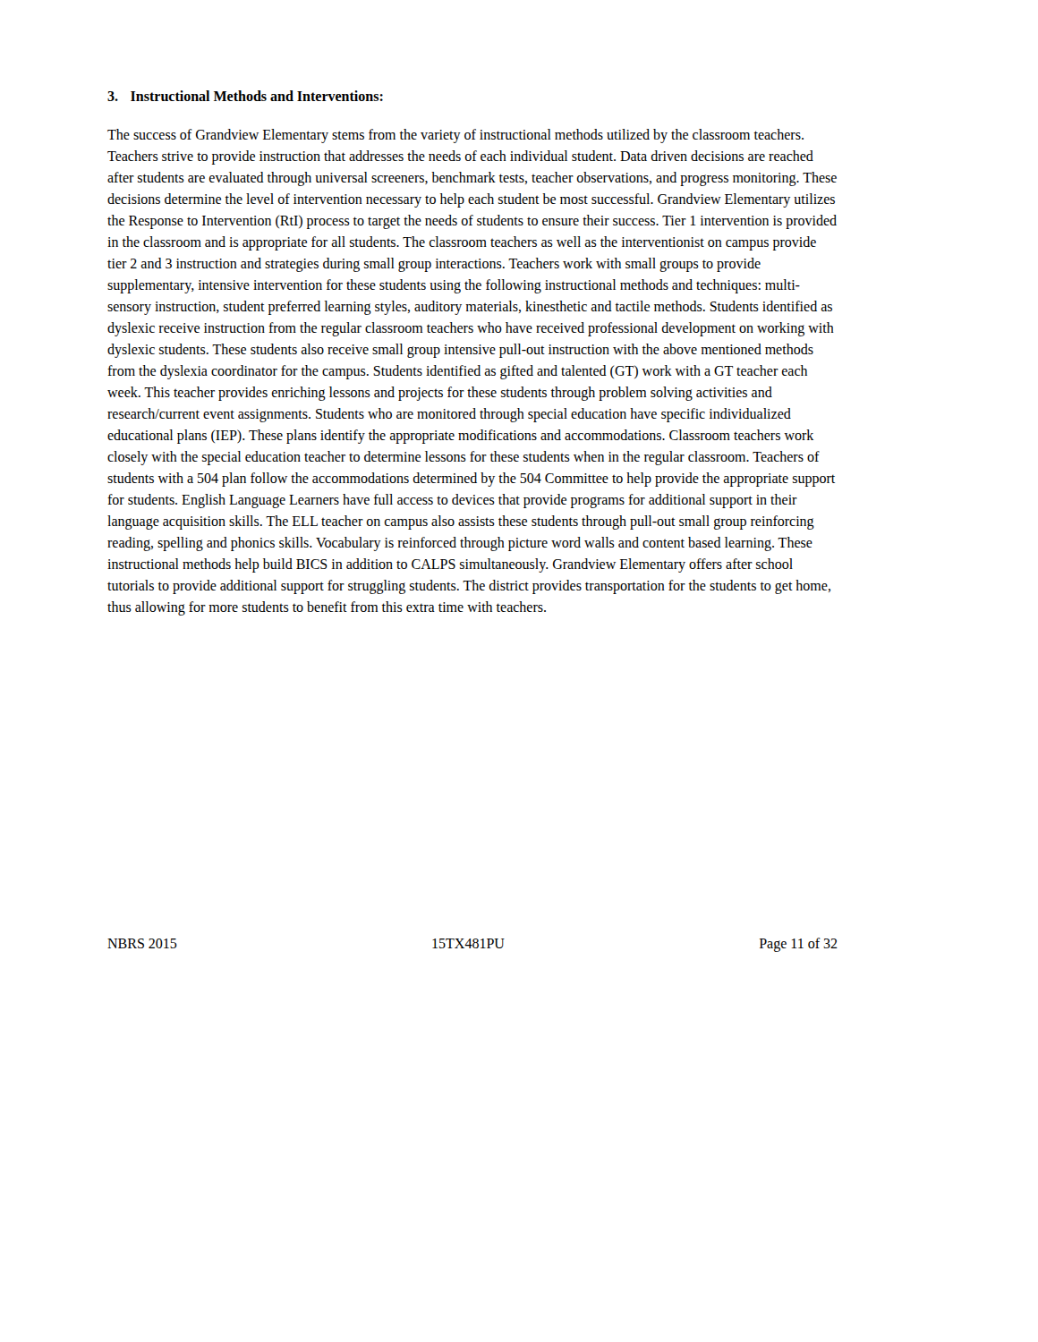3. Instructional Methods and Interventions:
The success of Grandview Elementary stems from the variety of instructional methods utilized by the classroom teachers. Teachers strive to provide instruction that addresses the needs of each individual student. Data driven decisions are reached after students are evaluated through universal screeners, benchmark tests, teacher observations, and progress monitoring. These decisions determine the level of intervention necessary to help each student be most successful. Grandview Elementary utilizes the Response to Intervention (RtI) process to target the needs of students to ensure their success. Tier 1 intervention is provided in the classroom and is appropriate for all students. The classroom teachers as well as the interventionist on campus provide tier 2 and 3 instruction and strategies during small group interactions. Teachers work with small groups to provide supplementary, intensive intervention for these students using the following instructional methods and techniques: multi-sensory instruction, student preferred learning styles, auditory materials, kinesthetic and tactile methods. Students identified as dyslexic receive instruction from the regular classroom teachers who have received professional development on working with dyslexic students. These students also receive small group intensive pull-out instruction with the above mentioned methods from the dyslexia coordinator for the campus. Students identified as gifted and talented (GT) work with a GT teacher each week. This teacher provides enriching lessons and projects for these students through problem solving activities and research/current event assignments. Students who are monitored through special education have specific individualized educational plans (IEP). These plans identify the appropriate modifications and accommodations. Classroom teachers work closely with the special education teacher to determine lessons for these students when in the regular classroom. Teachers of students with a 504 plan follow the accommodations determined by the 504 Committee to help provide the appropriate support for students. English Language Learners have full access to devices that provide programs for additional support in their language acquisition skills. The ELL teacher on campus also assists these students through pull-out small group reinforcing reading, spelling and phonics skills. Vocabulary is reinforced through picture word walls and content based learning. These instructional methods help build BICS in addition to CALPS simultaneously. Grandview Elementary offers after school tutorials to provide additional support for struggling students. The district provides transportation for the students to get home, thus allowing for more students to benefit from this extra time with teachers.
NBRS 2015 15TX481PU Page 11 of 32